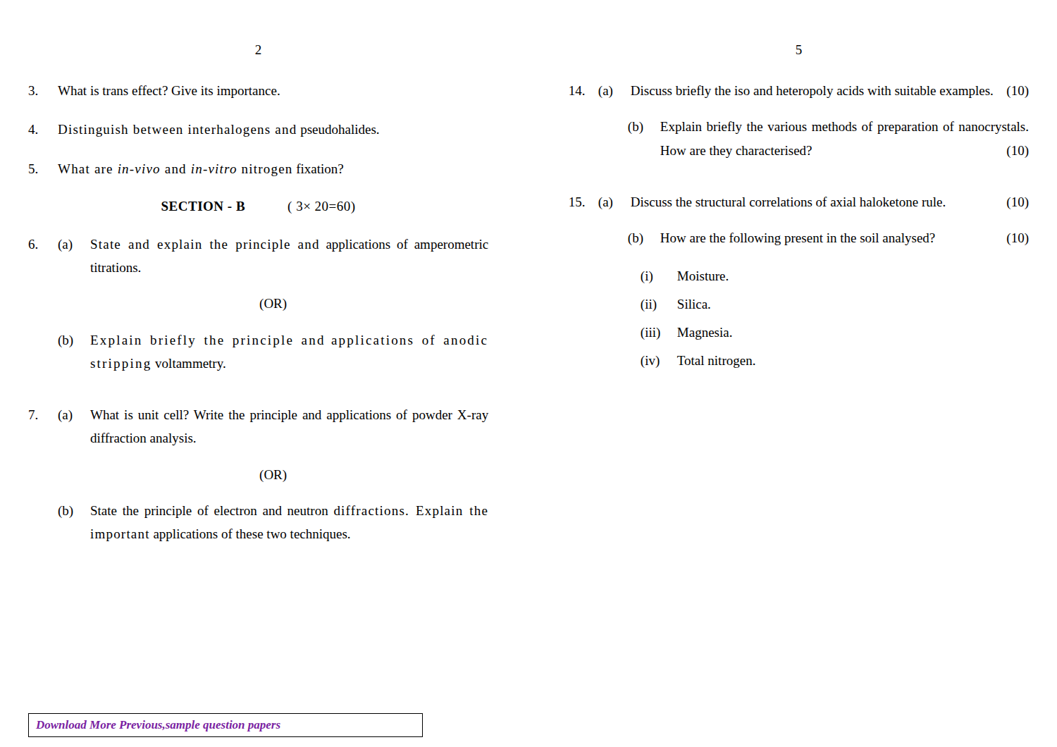2
3.
What is trans effect? Give its importance.
4.
Distinguish between interhalogens and pseudohalides.
5.
What are in-vivo and in-vitro nitrogen fixation?
SECTION - B( 3× 20=60)
6.
(a)
State and explain the principle and applications of amperometric titrations.
(OR)
(b)
Explain briefly the principle and applications of anodic stripping voltammetry.
7.
(a)
What is unit cell? Write the principle and applications of powder X-ray diffraction analysis.
(OR)
(b)
State the principle of electron and neutron diffractions. Explain the important applications of these two techniques.
5
14.
(a)
Discuss briefly the iso and heteropoly acids with suitable examples. (10)
(b)
Explain briefly the various methods of preparation of nanocrystals. How are they characterised? (10)
15.
(a)
Discuss the structural correlations of axial haloketone rule. (10)
(b)
How are the following present in the soil analysed? (10)
(i) Moisture.
(ii) Silica.
(iii) Magnesia.
(iv) Total nitrogen.
Download More Previous,sample question papers